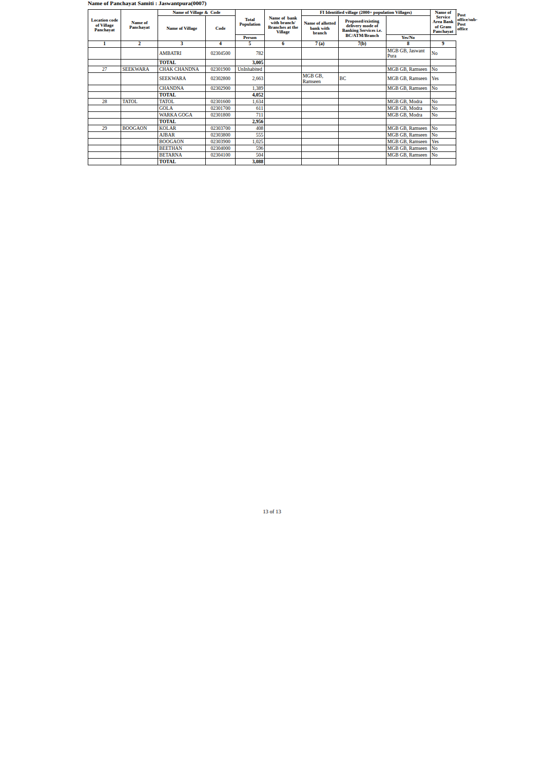Name of Panchayat Samiti : Jaswantpura(0007)
| Location code of Village Panchayat | Name of Panchayat | Name of Village & Code | Total Population | Name of bank with branch/ Branches at the Village | FI Identified village (2000+ population Villages) | Name of Service Area Bank of Gram Panchayat | Post office/sub-Post office |
| --- | --- | --- | --- | --- | --- | --- | --- |
| Name of Village | Code | Name of allotted bank with branch | Proposed/existing delivery mode of Banking Services i.e. BC/ATM/Branch | |
| Person | Yes/No |
| 1 | 2 | 3 | 4 | 5 | 6 | 7 (a) | 7(b) | 8 | 9 |
| | | AMBATRI | 02304500 | 782 | | | | MGB GB, Jaswant Pura | No |
| | | TOTAL | | 3,005 | | | | | |
| 27 | SEEKWARA | CHAK CHANDNA | 02301900 | UnInhabited | | | | MGB GB, Ramseen | No |
| | | SEEKWARA | 02302800 | 2,663 | | MGB GB, Ramseen | BC | MGB GB, Ramseen | Yes |
| | | CHANDNA | 02302900 | 1,389 | | | | MGB GB, Ramseen | No |
| | | TOTAL | | 4,052 | | | | | |
| 28 | TATOL | TATOL | 02301600 | 1,634 | | | | MGB GB, Modra | No |
| | | GOLA | 02301700 | 611 | | | | MGB GB, Modra | No |
| | | WARKA GOGA | 02301800 | 711 | | | | MGB GB, Modra | No |
| | | TOTAL | | 2,956 | | | | | |
| 29 | BOOGAON | KOLAR | 02303700 | 408 | | | | MGB GB, Ramseen | No |
| | | AJBAR | 02303800 | 555 | | | | MGB GB, Ramseen | No |
| | | BOOGAON | 02303900 | 1,025 | | | | MGB GB, Ramseen | Yes |
| | | BEETHAN | 02304000 | 596 | | | | MGB GB, Ramseen | No |
| | | BETARNA | 02304100 | 504 | | | | MGB GB, Ramseen | No |
| | | TOTAL | | 3,088 | | | | | |
13 of 13